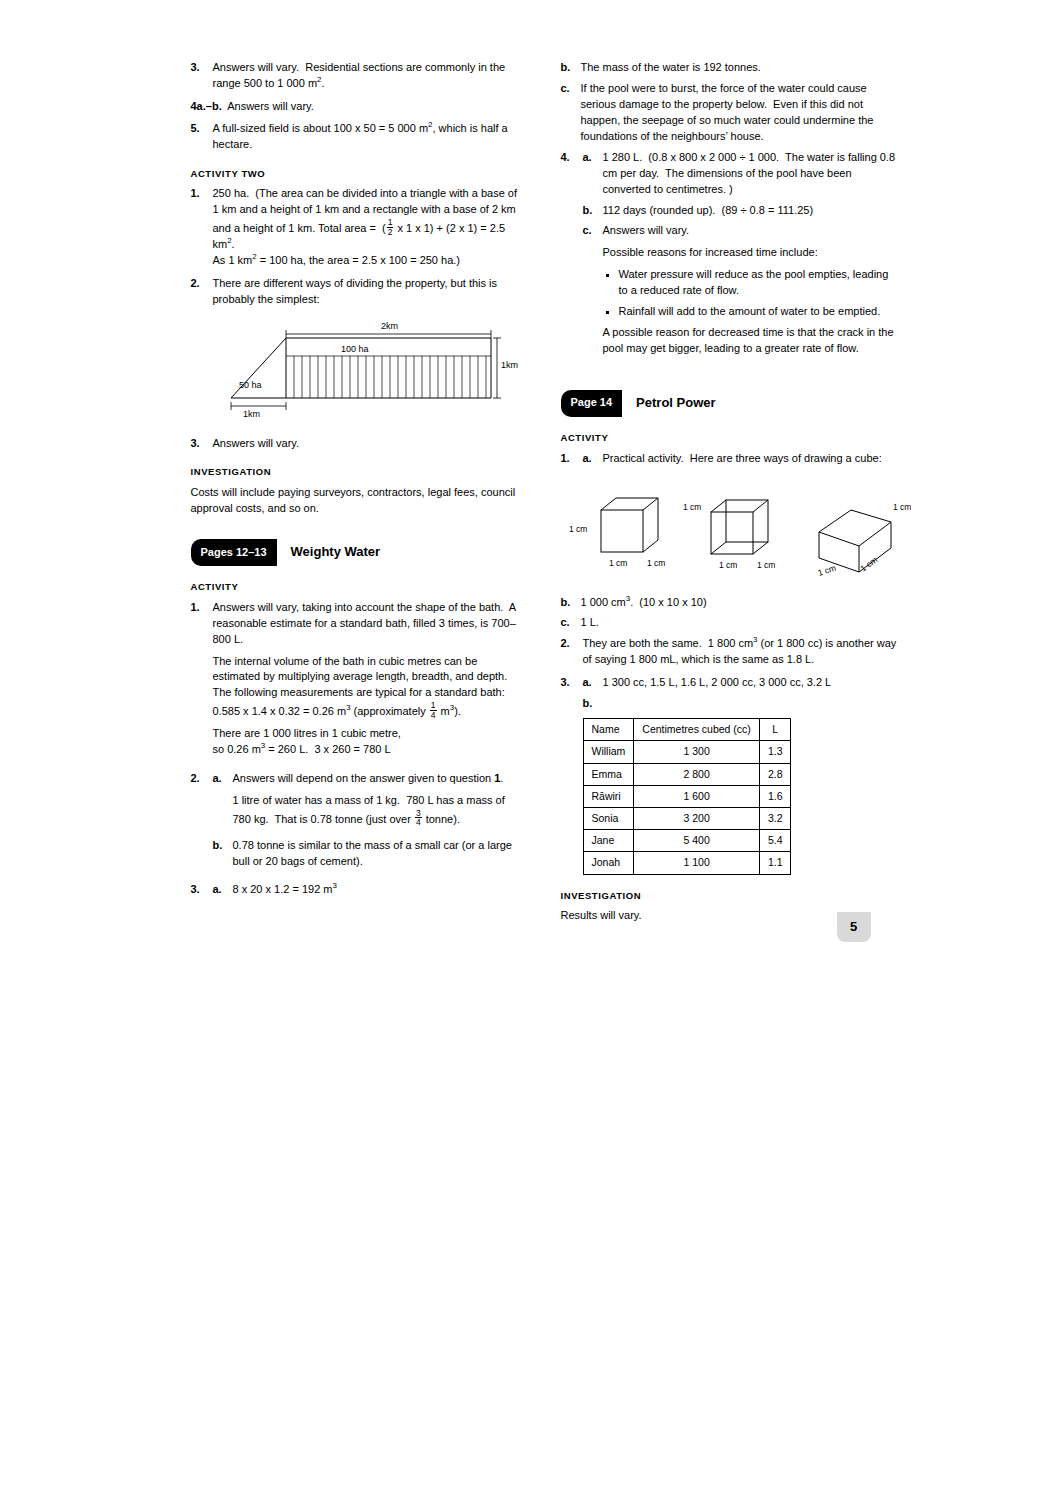3. Answers will vary. Residential sections are commonly in the range 500 to 1 000 m2.
4a.–b. Answers will vary.
5. A full-sized field is about 100 x 50 = 5 000 m2, which is half a hectare.
Activity Two
1. 250 ha. (The area can be divided into a triangle with a base of 1 km and a height of 1 km and a rectangle with a base of 2 km and a height of 1 km. Total area = (12 x 1 x 1) + (2 x 1) = 2.5 km2.
As 1 km2 = 100 ha, the area = 2.5 x 100 = 250 ha.)
2. There are different ways of dividing the property, but this is probably the simplest:
2km 100 ha 50 ha 1km 1km
3. Answers will vary.
Investigation
Costs will include paying surveyors, contractors, legal fees, council approval costs, and so on.
Pages 12–13
Weighty Water
Activity
1.
Answers will vary, taking into account the shape of the bath. A reasonable estimate for a standard bath, filled 3 times, is 700–800 L.
The internal volume of the bath in cubic metres can be estimated by multiplying average length, breadth, and depth. The following measurements are typical for a standard bath: 0.585 x 1.4 x 0.32 = 0.26 m3 (approximately 14 m3).
There are 1 000 litres in 1 cubic metre,
so 0.26 m3 = 260 L. 3 x 260 = 780 L
2.
a.
Answers will depend on the answer given to question 1.
1 litre of water has a mass of 1 kg. 780 L has a mass of 780 kg. That is 0.78 tonne (just over 34 tonne).
b. 0.78 tonne is similar to the mass of a small car (or a large bull or 20 bags of cement).
3.
a. 8 x 20 x 1.2 = 192 m3
b. The mass of the water is 192 tonnes.
c. If the pool were to burst, the force of the water could cause serious damage to the property below. Even if this did not happen, the seepage of so much water could undermine the foundations of the neighbours’ house.
4.
a. 1 280 L. (0.8 x 800 x 2 000 ÷ 1 000. The water is falling 0.8 cm per day. The dimensions of the pool have been converted to centimetres. )
b. 112 days (rounded up). (89 ÷ 0.8 = 111.25)
c.
Answers will vary.
Possible reasons for increased time include:
Water pressure will reduce as the pool empties, leading to a reduced rate of flow.
Rainfall will add to the amount of water to be emptied.
A possible reason for decreased time is that the crack in the pool may get bigger, leading to a greater rate of flow.
Page 14
Petrol Power
Activity
1.
a. Practical activity. Here are three ways of drawing a cube:
1 cm 1 cm 1 cm 1 cm 1 cm 1 cm 1 cm 1 cm 1 cm
b. 1 000 cm3. (10 x 10 x 10)
c. 1 L.
2. They are both the same. 1 800 cm3 (or 1 800 cc) is another way of saying 1 800 mL, which is the same as 1.8 L.
3.
a. 1 300 cc, 1.5 L, 1.6 L, 2 000 cc, 3 000 cc, 3.2 L
b.
| Name | Centimetres cubed (cc) | L |
| --- | --- | --- |
| William | 1 300 | 1.3 |
| Emma | 2 800 | 2.8 |
| Rāwiri | 1 600 | 1.6 |
| Sonia | 3 200 | 3.2 |
| Jane | 5 400 | 5.4 |
| Jonah | 1 100 | 1.1 |
Investigation
Results will vary.
5